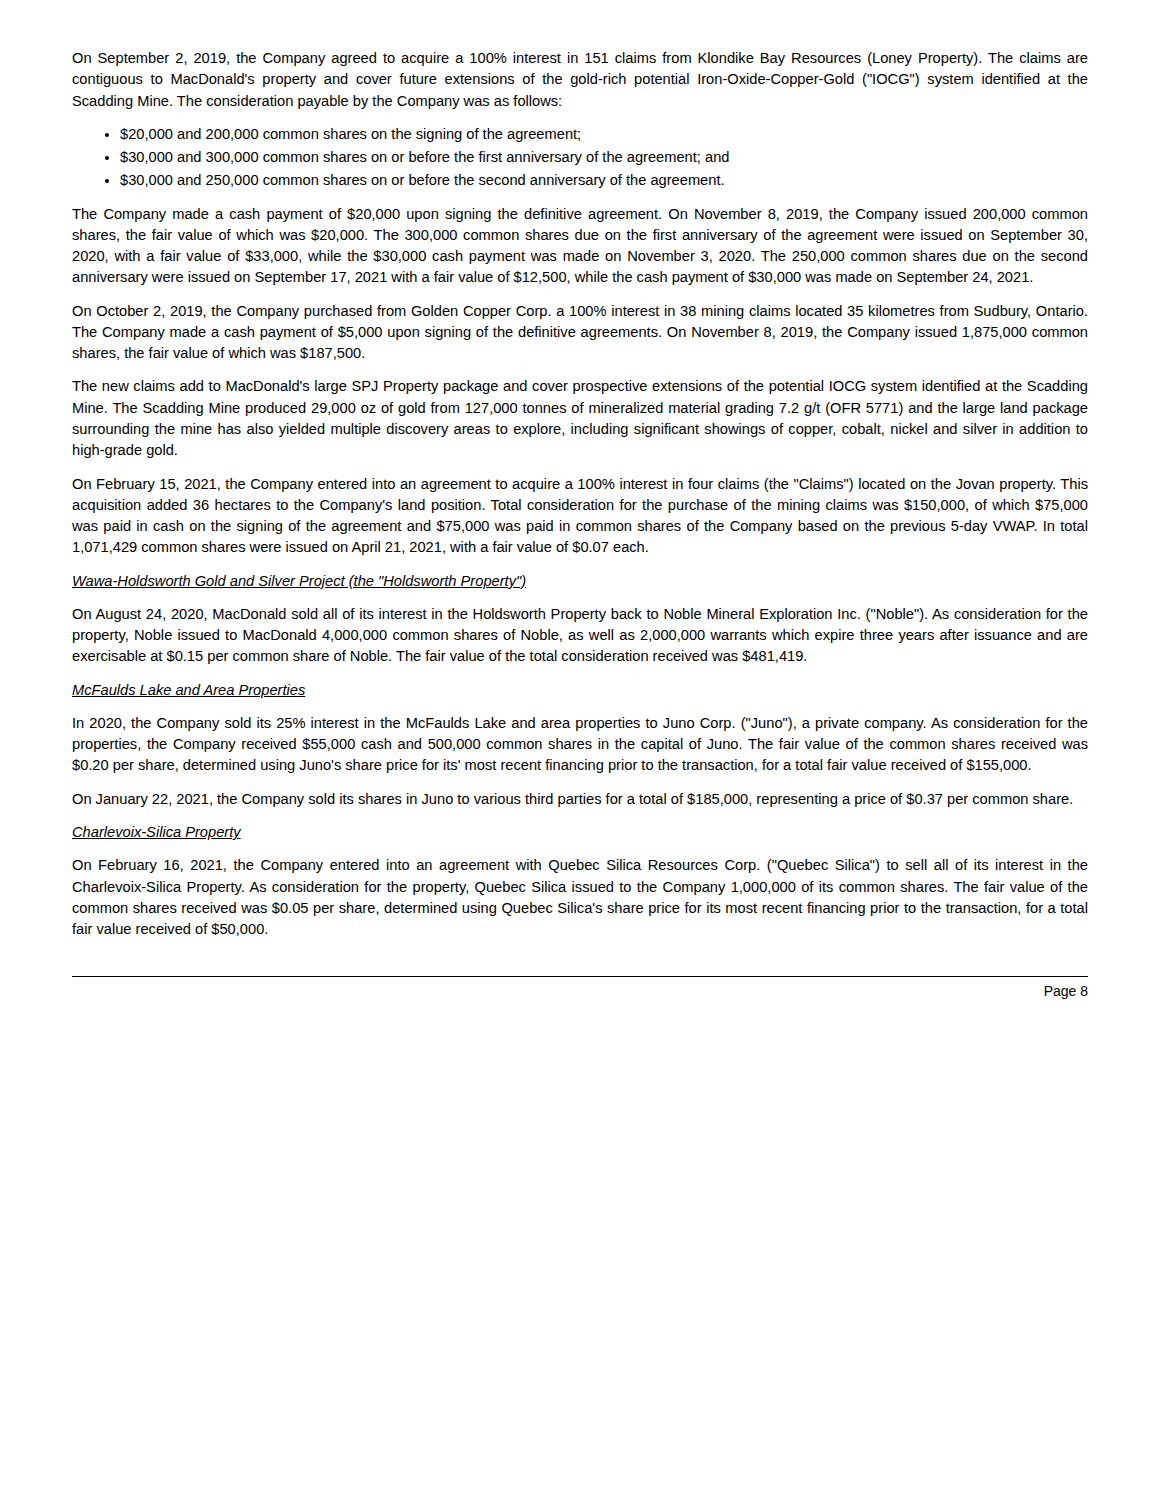On September 2, 2019, the Company agreed to acquire a 100% interest in 151 claims from Klondike Bay Resources (Loney Property). The claims are contiguous to MacDonald's property and cover future extensions of the gold-rich potential Iron-Oxide-Copper-Gold ("IOCG") system identified at the Scadding Mine. The consideration payable by the Company was as follows:
$20,000 and 200,000 common shares on the signing of the agreement;
$30,000 and 300,000 common shares on or before the first anniversary of the agreement; and
$30,000 and 250,000 common shares on or before the second anniversary of the agreement.
The Company made a cash payment of $20,000 upon signing the definitive agreement. On November 8, 2019, the Company issued 200,000 common shares, the fair value of which was $20,000. The 300,000 common shares due on the first anniversary of the agreement were issued on September 30, 2020, with a fair value of $33,000, while the $30,000 cash payment was made on November 3, 2020. The 250,000 common shares due on the second anniversary were issued on September 17, 2021 with a fair value of $12,500, while the cash payment of $30,000 was made on September 24, 2021.
On October 2, 2019, the Company purchased from Golden Copper Corp. a 100% interest in 38 mining claims located 35 kilometres from Sudbury, Ontario. The Company made a cash payment of $5,000 upon signing of the definitive agreements. On November 8, 2019, the Company issued 1,875,000 common shares, the fair value of which was $187,500.
The new claims add to MacDonald's large SPJ Property package and cover prospective extensions of the potential IOCG system identified at the Scadding Mine. The Scadding Mine produced 29,000 oz of gold from 127,000 tonnes of mineralized material grading 7.2 g/t (OFR 5771) and the large land package surrounding the mine has also yielded multiple discovery areas to explore, including significant showings of copper, cobalt, nickel and silver in addition to high-grade gold.
On February 15, 2021, the Company entered into an agreement to acquire a 100% interest in four claims (the "Claims") located on the Jovan property. This acquisition added 36 hectares to the Company's land position. Total consideration for the purchase of the mining claims was $150,000, of which $75,000 was paid in cash on the signing of the agreement and $75,000 was paid in common shares of the Company based on the previous 5-day VWAP. In total 1,071,429 common shares were issued on April 21, 2021, with a fair value of $0.07 each.
Wawa-Holdsworth Gold and Silver Project (the "Holdsworth Property")
On August 24, 2020, MacDonald sold all of its interest in the Holdsworth Property back to Noble Mineral Exploration Inc. ("Noble"). As consideration for the property, Noble issued to MacDonald 4,000,000 common shares of Noble, as well as 2,000,000 warrants which expire three years after issuance and are exercisable at $0.15 per common share of Noble. The fair value of the total consideration received was $481,419.
McFaulds Lake and Area Properties
In 2020, the Company sold its 25% interest in the McFaulds Lake and area properties to Juno Corp. ("Juno"), a private company. As consideration for the properties, the Company received $55,000 cash and 500,000 common shares in the capital of Juno. The fair value of the common shares received was $0.20 per share, determined using Juno's share price for its' most recent financing prior to the transaction, for a total fair value received of $155,000.
On January 22, 2021, the Company sold its shares in Juno to various third parties for a total of $185,000, representing a price of $0.37 per common share.
Charlevoix-Silica Property
On February 16, 2021, the Company entered into an agreement with Quebec Silica Resources Corp. ("Quebec Silica") to sell all of its interest in the Charlevoix-Silica Property. As consideration for the property, Quebec Silica issued to the Company 1,000,000 of its common shares. The fair value of the common shares received was $0.05 per share, determined using Quebec Silica's share price for its most recent financing prior to the transaction, for a total fair value received of $50,000.
Page 8